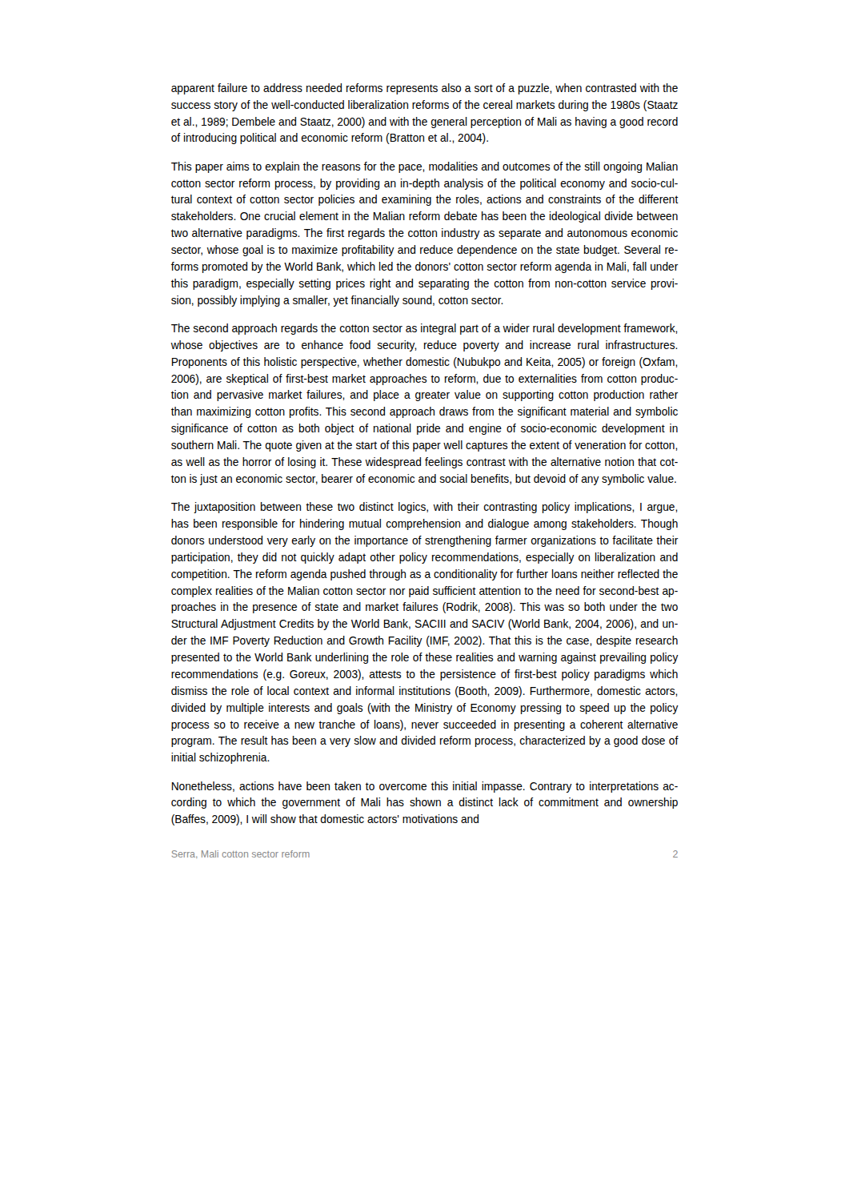apparent failure to address needed reforms represents also a sort of a puzzle, when contrasted with the success story of the well-conducted liberalization reforms of the cereal markets during the 1980s (Staatz et al., 1989; Dembele and Staatz, 2000) and with the general perception of Mali as having a good record of introducing political and economic reform (Bratton et al., 2004).
This paper aims to explain the reasons for the pace, modalities and outcomes of the still ongoing Malian cotton sector reform process, by providing an in-depth analysis of the political economy and socio-cultural context of cotton sector policies and examining the roles, actions and constraints of the different stakeholders. One crucial element in the Malian reform debate has been the ideological divide between two alternative paradigms. The first regards the cotton industry as separate and autonomous economic sector, whose goal is to maximize profitability and reduce dependence on the state budget. Several reforms promoted by the World Bank, which led the donors' cotton sector reform agenda in Mali, fall under this paradigm, especially setting prices right and separating the cotton from non-cotton service provision, possibly implying a smaller, yet financially sound, cotton sector.
The second approach regards the cotton sector as integral part of a wider rural development framework, whose objectives are to enhance food security, reduce poverty and increase rural infrastructures. Proponents of this holistic perspective, whether domestic (Nubukpo and Keita, 2005) or foreign (Oxfam, 2006), are skeptical of first-best market approaches to reform, due to externalities from cotton production and pervasive market failures, and place a greater value on supporting cotton production rather than maximizing cotton profits. This second approach draws from the significant material and symbolic significance of cotton as both object of national pride and engine of socio-economic development in southern Mali. The quote given at the start of this paper well captures the extent of veneration for cotton, as well as the horror of losing it. These widespread feelings contrast with the alternative notion that cotton is just an economic sector, bearer of economic and social benefits, but devoid of any symbolic value.
The juxtaposition between these two distinct logics, with their contrasting policy implications, I argue, has been responsible for hindering mutual comprehension and dialogue among stakeholders. Though donors understood very early on the importance of strengthening farmer organizations to facilitate their participation, they did not quickly adapt other policy recommendations, especially on liberalization and competition. The reform agenda pushed through as a conditionality for further loans neither reflected the complex realities of the Malian cotton sector nor paid sufficient attention to the need for second-best approaches in the presence of state and market failures (Rodrik, 2008). This was so both under the two Structural Adjustment Credits by the World Bank, SACIII and SACIV (World Bank, 2004, 2006), and under the IMF Poverty Reduction and Growth Facility (IMF, 2002). That this is the case, despite research presented to the World Bank underlining the role of these realities and warning against prevailing policy recommendations (e.g. Goreux, 2003), attests to the persistence of first-best policy paradigms which dismiss the role of local context and informal institutions (Booth, 2009). Furthermore, domestic actors, divided by multiple interests and goals (with the Ministry of Economy pressing to speed up the policy process so to receive a new tranche of loans), never succeeded in presenting a coherent alternative program. The result has been a very slow and divided reform process, characterized by a good dose of initial schizophrenia.
Nonetheless, actions have been taken to overcome this initial impasse. Contrary to interpretations according to which the government of Mali has shown a distinct lack of commitment and ownership (Baffes, 2009), I will show that domestic actors' motivations and
Serra, Mali cotton sector reform 2